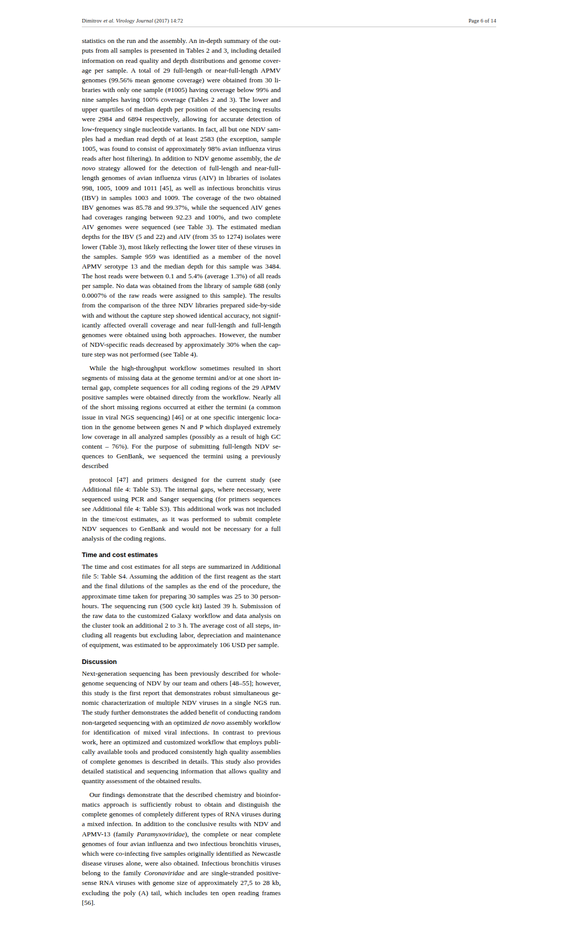Dimitrov et al. Virology Journal (2017) 14:72 Page 6 of 14
statistics on the run and the assembly. An in-depth summary of the outputs from all samples is presented in Tables 2 and 3, including detailed information on read quality and depth distributions and genome coverage per sample. A total of 29 full-length or near-full-length APMV genomes (99.56% mean genome coverage) were obtained from 30 libraries with only one sample (#1005) having coverage below 99% and nine samples having 100% coverage (Tables 2 and 3). The lower and upper quartiles of median depth per position of the sequencing results were 2984 and 6894 respectively, allowing for accurate detection of low-frequency single nucleotide variants. In fact, all but one NDV samples had a median read depth of at least 2583 (the exception, sample 1005, was found to consist of approximately 98% avian influenza virus reads after host filtering). In addition to NDV genome assembly, the de novo strategy allowed for the detection of full-length and near-full-length genomes of avian influenza virus (AIV) in libraries of isolates 998, 1005, 1009 and 1011 [45], as well as infectious bronchitis virus (IBV) in samples 1003 and 1009. The coverage of the two obtained IBV genomes was 85.78 and 99.37%, while the sequenced AIV genes had coverages ranging between 92.23 and 100%, and two complete AIV genomes were sequenced (see Table 3). The estimated median depths for the IBV (5 and 22) and AIV (from 35 to 1274) isolates were lower (Table 3), most likely reflecting the lower titer of these viruses in the samples. Sample 959 was identified as a member of the novel APMV serotype 13 and the median depth for this sample was 3484. The host reads were between 0.1 and 5.4% (average 1.3%) of all reads per sample. No data was obtained from the library of sample 688 (only 0.0007% of the raw reads were assigned to this sample). The results from the comparison of the three NDV libraries prepared side-by-side with and without the capture step showed identical accuracy, not significantly affected overall coverage and near full-length and full-length genomes were obtained using both approaches. However, the number of NDV-specific reads decreased by approximately 30% when the capture step was not performed (see Table 4).
While the high-throughput workflow sometimes resulted in short segments of missing data at the genome termini and/or at one short internal gap, complete sequences for all coding regions of the 29 APMV positive samples were obtained directly from the workflow. Nearly all of the short missing regions occurred at either the termini (a common issue in viral NGS sequencing) [46] or at one specific intergenic location in the genome between genes N and P which displayed extremely low coverage in all analyzed samples (possibly as a result of high GC content – 76%). For the purpose of submitting full-length NDV sequences to GenBank, we sequenced the termini using a previously described
protocol [47] and primers designed for the current study (see Additional file 4: Table S3). The internal gaps, where necessary, were sequenced using PCR and Sanger sequencing (for primers sequences see Additional file 4: Table S3). This additional work was not included in the time/cost estimates, as it was performed to submit complete NDV sequences to GenBank and would not be necessary for a full analysis of the coding regions.
Time and cost estimates
The time and cost estimates for all steps are summarized in Additional file 5: Table S4. Assuming the addition of the first reagent as the start and the final dilutions of the samples as the end of the procedure, the approximate time taken for preparing 30 samples was 25 to 30 person-hours. The sequencing run (500 cycle kit) lasted 39 h. Submission of the raw data to the customized Galaxy workflow and data analysis on the cluster took an additional 2 to 3 h. The average cost of all steps, including all reagents but excluding labor, depreciation and maintenance of equipment, was estimated to be approximately 106 USD per sample.
Discussion
Next-generation sequencing has been previously described for whole-genome sequencing of NDV by our team and others [48–55]; however, this study is the first report that demonstrates robust simultaneous genomic characterization of multiple NDV viruses in a single NGS run. The study further demonstrates the added benefit of conducting random non-targeted sequencing with an optimized de novo assembly workflow for identification of mixed viral infections. In contrast to previous work, here an optimized and customized workflow that employs publically available tools and produced consistently high quality assemblies of complete genomes is described in details. This study also provides detailed statistical and sequencing information that allows quality and quantity assessment of the obtained results.
Our findings demonstrate that the described chemistry and bioinformatics approach is sufficiently robust to obtain and distinguish the complete genomes of completely different types of RNA viruses during a mixed infection. In addition to the conclusive results with NDV and APMV-13 (family Paramyxoviridae), the complete or near complete genomes of four avian influenza and two infectious bronchitis viruses, which were co-infecting five samples originally identified as Newcastle disease viruses alone, were also obtained. Infectious bronchitis viruses belong to the family Coronaviridae and are single-stranded positive-sense RNA viruses with genome size of approximately 27,5 to 28 kb, excluding the poly (A) tail, which includes ten open reading frames [56].